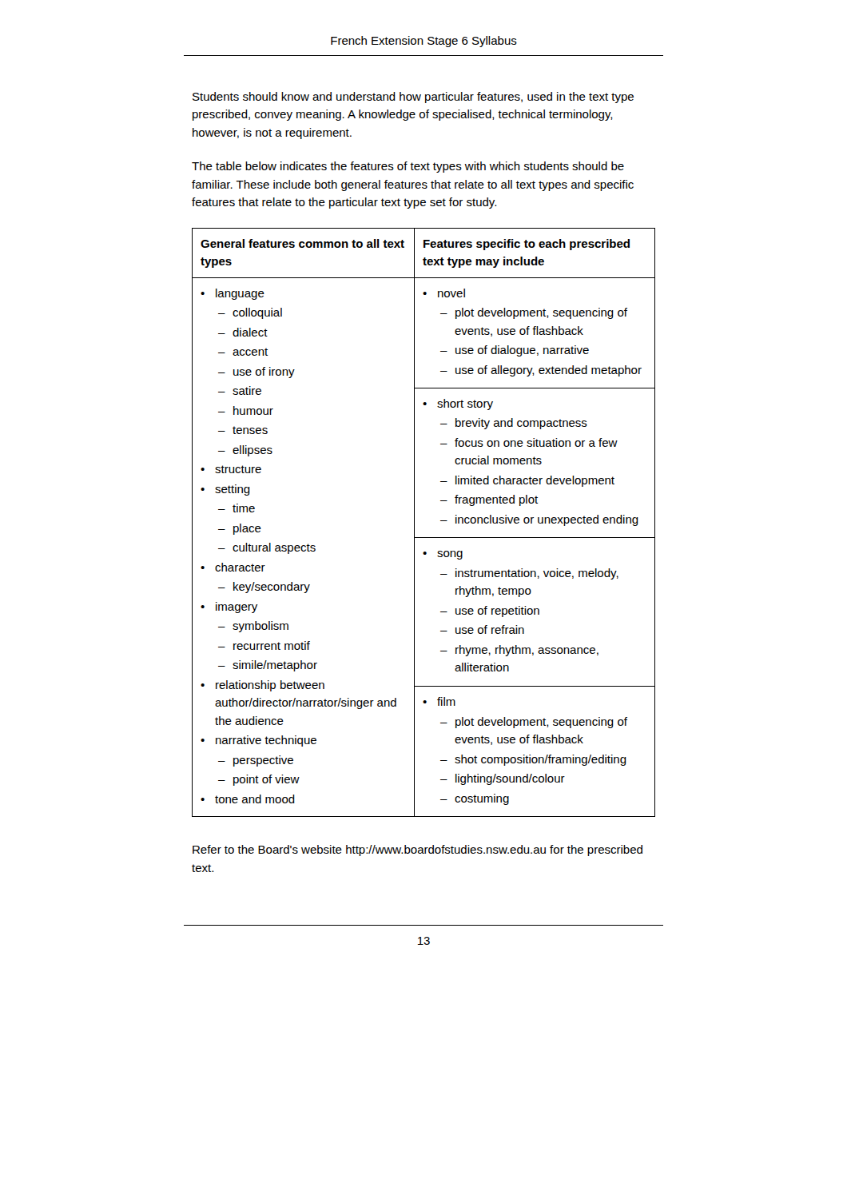French Extension Stage 6 Syllabus
Students should know and understand how particular features, used in the text type prescribed, convey meaning. A knowledge of specialised, technical terminology, however, is not a requirement.
The table below indicates the features of text types with which students should be familiar. These include both general features that relate to all text types and specific features that relate to the particular text type set for study.
| General features common to all text types | Features specific to each prescribed text type may include |
| --- | --- |
| language colloquial dialect accent use of irony satire humour tenses ellipses structure setting time place cultural aspects character key/secondary imagery symbolism recurrent motif simile/metaphor relationship between author/director/narrator/singer and the audience narrative technique perspective point of view tone and mood | novel plot development, sequencing of events, use of flashback use of dialogue, narrative use of allegory, extended metaphor |
| short story brevity and compactness focus on one situation or a few crucial moments limited character development fragmented plot inconclusive or unexpected ending |
| song instrumentation, voice, melody, rhythm, tempo use of repetition use of refrain rhyme, rhythm, assonance, alliteration |
| film plot development, sequencing of events, use of flashback shot composition/framing/editing lighting/sound/colour costuming |
Refer to the Board's website http://www.boardofstudies.nsw.edu.au for the prescribed text.
13